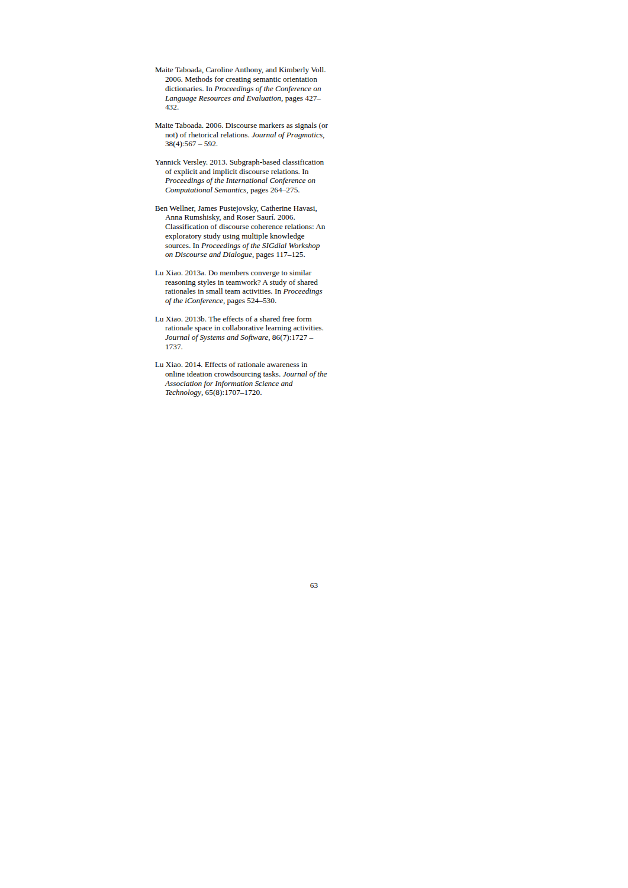Maite Taboada, Caroline Anthony, and Kimberly Voll. 2006. Methods for creating semantic orientation dictionaries. In Proceedings of the Conference on Language Resources and Evaluation, pages 427–432.
Maite Taboada. 2006. Discourse markers as signals (or not) of rhetorical relations. Journal of Pragmatics, 38(4):567 – 592.
Yannick Versley. 2013. Subgraph-based classification of explicit and implicit discourse relations. In Proceedings of the International Conference on Computational Semantics, pages 264–275.
Ben Wellner, James Pustejovsky, Catherine Havasi, Anna Rumshisky, and Roser Saurí. 2006. Classification of discourse coherence relations: An exploratory study using multiple knowledge sources. In Proceedings of the SIGdial Workshop on Discourse and Dialogue, pages 117–125.
Lu Xiao. 2013a. Do members converge to similar reasoning styles in teamwork? A study of shared rationales in small team activities. In Proceedings of the iConference, pages 524–530.
Lu Xiao. 2013b. The effects of a shared free form rationale space in collaborative learning activities. Journal of Systems and Software, 86(7):1727 – 1737.
Lu Xiao. 2014. Effects of rationale awareness in online ideation crowdsourcing tasks. Journal of the Association for Information Science and Technology, 65(8):1707–1720.
63